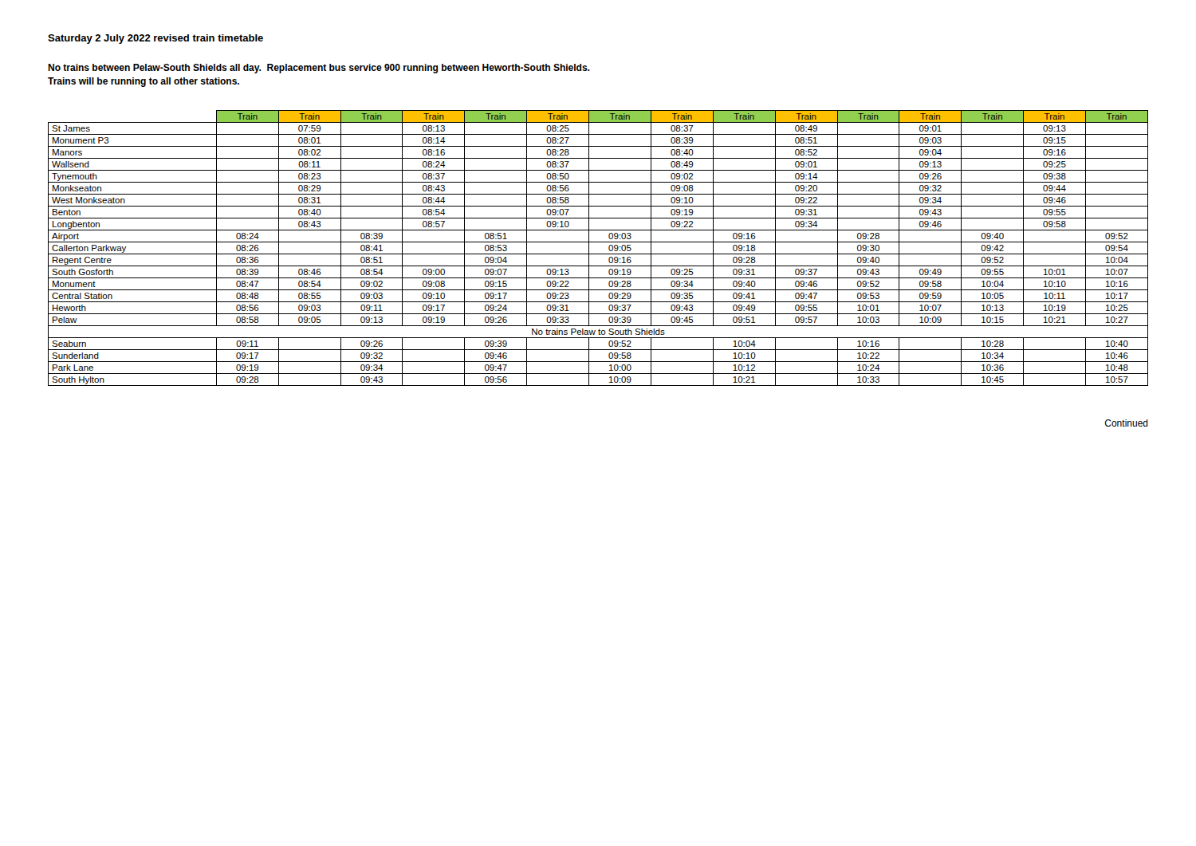Saturday 2 July 2022 revised train timetable
No trains between Pelaw-South Shields all day. Replacement bus service 900 running between Heworth-South Shields.
Trains will be running to all other stations.
| | Train | Train | Train | Train | Train | Train | Train | Train | Train | Train | Train | Train | Train | Train | Train |
| --- | --- | --- | --- | --- | --- | --- | --- | --- | --- | --- | --- | --- | --- | --- | --- |
| St James | | 07:59 | | 08:13 | | 08:25 | | 08:37 | | 08:49 | | 09:01 | | 09:13 | |
| Monument P3 | | 08:01 | | 08:14 | | 08:27 | | 08:39 | | 08:51 | | 09:03 | | 09:15 | |
| Manors | | 08:02 | | 08:16 | | 08:28 | | 08:40 | | 08:52 | | 09:04 | | 09:16 | |
| Wallsend | | 08:11 | | 08:24 | | 08:37 | | 08:49 | | 09:01 | | 09:13 | | 09:25 | |
| Tynemouth | | 08:23 | | 08:37 | | 08:50 | | 09:02 | | 09:14 | | 09:26 | | 09:38 | |
| Monkseaton | | 08:29 | | 08:43 | | 08:56 | | 09:08 | | 09:20 | | 09:32 | | 09:44 | |
| West Monkseaton | | 08:31 | | 08:44 | | 08:58 | | 09:10 | | 09:22 | | 09:34 | | 09:46 | |
| Benton | | 08:40 | | 08:54 | | 09:07 | | 09:19 | | 09:31 | | 09:43 | | 09:55 | |
| Longbenton | | 08:43 | | 08:57 | | 09:10 | | 09:22 | | 09:34 | | 09:46 | | 09:58 | |
| Airport | 08:24 | | 08:39 | | 08:51 | | 09:03 | | 09:16 | | 09:28 | | 09:40 | | 09:52 |
| Callerton Parkway | 08:26 | | 08:41 | | 08:53 | | 09:05 | | 09:18 | | 09:30 | | 09:42 | | 09:54 |
| Regent Centre | 08:36 | | 08:51 | | 09:04 | | 09:16 | | 09:28 | | 09:40 | | 09:52 | | 10:04 |
| South Gosforth | 08:39 | 08:46 | 08:54 | 09:00 | 09:07 | 09:13 | 09:19 | 09:25 | 09:31 | 09:37 | 09:43 | 09:49 | 09:55 | 10:01 | 10:07 |
| Monument | 08:47 | 08:54 | 09:02 | 09:08 | 09:15 | 09:22 | 09:28 | 09:34 | 09:40 | 09:46 | 09:52 | 09:58 | 10:04 | 10:10 | 10:16 |
| Central Station | 08:48 | 08:55 | 09:03 | 09:10 | 09:17 | 09:23 | 09:29 | 09:35 | 09:41 | 09:47 | 09:53 | 09:59 | 10:05 | 10:11 | 10:17 |
| Heworth | 08:56 | 09:03 | 09:11 | 09:17 | 09:24 | 09:31 | 09:37 | 09:43 | 09:49 | 09:55 | 10:01 | 10:07 | 10:13 | 10:19 | 10:25 |
| Pelaw | 08:58 | 09:05 | 09:13 | 09:19 | 09:26 | 09:33 | 09:39 | 09:45 | 09:51 | 09:57 | 10:03 | 10:09 | 10:15 | 10:21 | 10:27 |
| No trains Pelaw to South Shields |
| Seaburn | 09:11 | | 09:26 | | 09:39 | | 09:52 | | 10:04 | | 10:16 | | 10:28 | | 10:40 |
| Sunderland | 09:17 | | 09:32 | | 09:46 | | 09:58 | | 10:10 | | 10:22 | | 10:34 | | 10:46 |
| Park Lane | 09:19 | | 09:34 | | 09:47 | | 10:00 | | 10:12 | | 10:24 | | 10:36 | | 10:48 |
| South Hylton | 09:28 | | 09:43 | | 09:56 | | 10:09 | | 10:21 | | 10:33 | | 10:45 | | 10:57 |
Continued